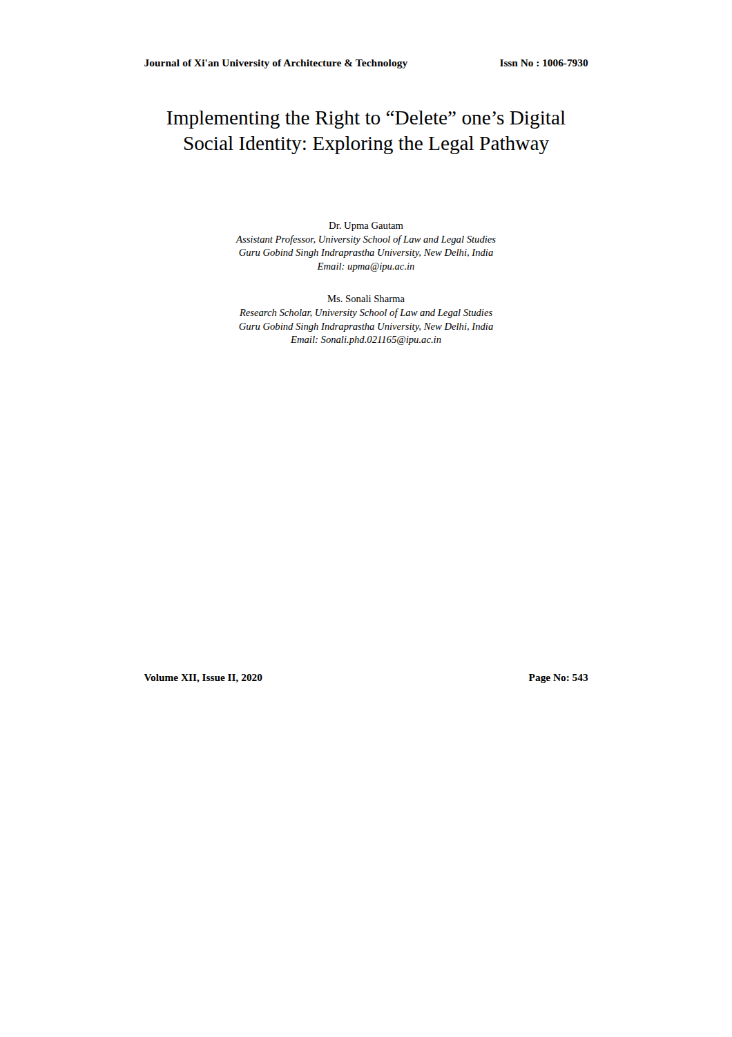Journal of Xi'an University of Architecture & Technology Issn No : 1006-7930
Implementing the Right to “Delete” one’s Digital Social Identity: Exploring the Legal Pathway
Dr. Upma Gautam
Assistant Professor, University School of Law and Legal Studies
Guru Gobind Singh Indraprastha University, New Delhi, India
Email: upma@ipu.ac.in
Ms. Sonali Sharma
Research Scholar, University School of Law and Legal Studies
Guru Gobind Singh Indraprastha University, New Delhi, India
Email: Sonali.phd.021165@ipu.ac.in
Volume XII, Issue II, 2020 Page No: 543